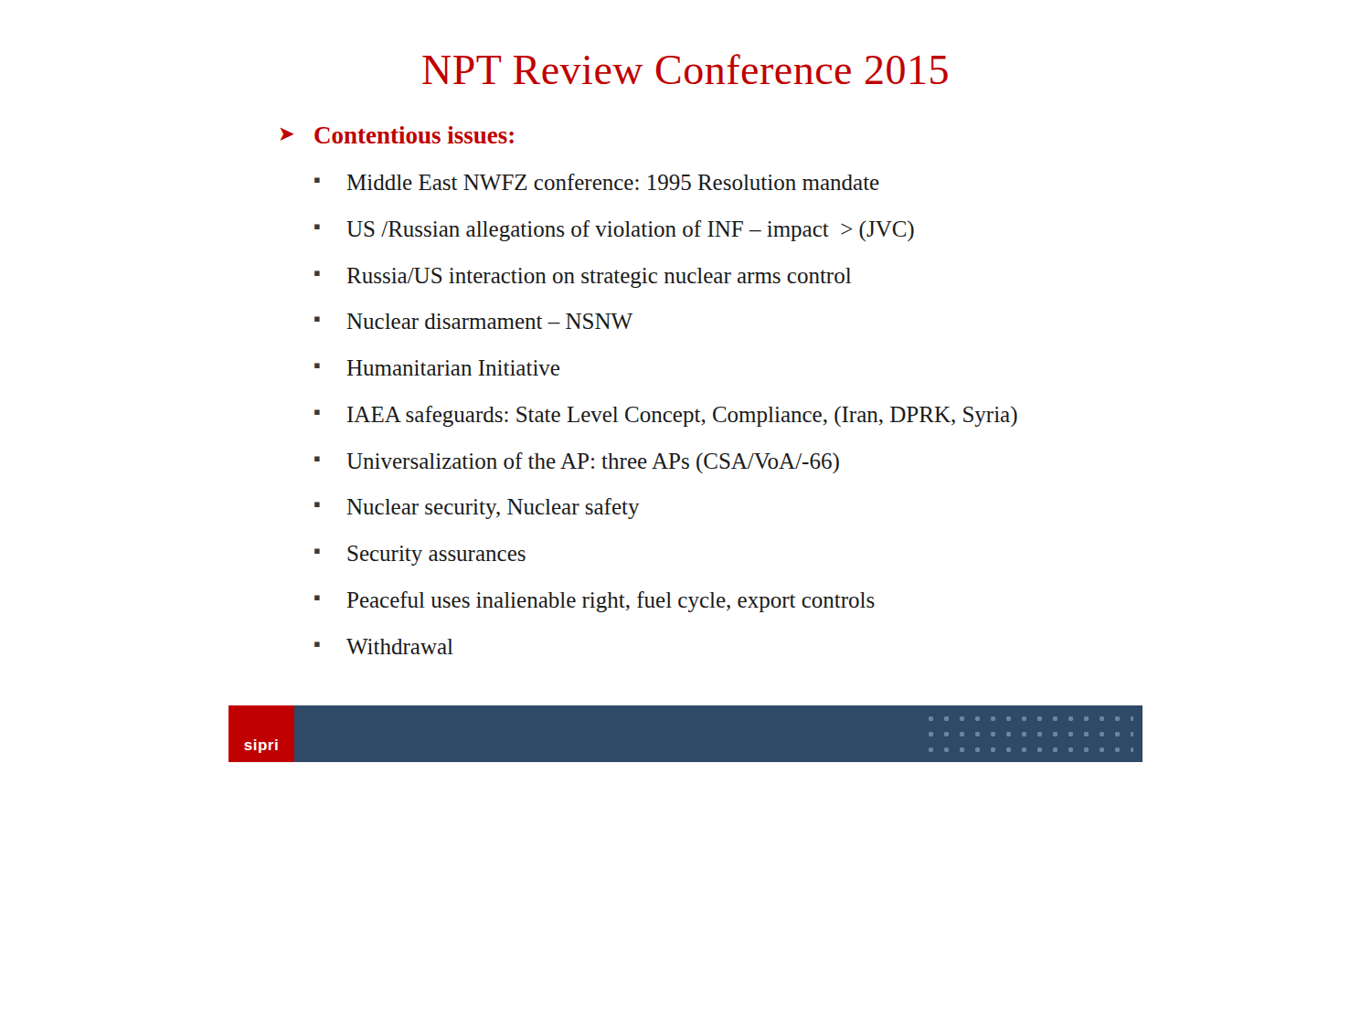NPT Review Conference 2015
Contentious issues:
Middle East NWFZ conference: 1995 Resolution mandate
US /Russian allegations of violation of INF – impact > (JVC)
Russia/US interaction on strategic nuclear arms control
Nuclear disarmament – NSNW
Humanitarian Initiative
IAEA safeguards: State Level Concept, Compliance, (Iran, DPRK, Syria)
Universalization of the AP: three APs (CSA/VoA/-66)
Nuclear security, Nuclear safety
Security assurances
Peaceful uses inalienable right, fuel cycle, export controls
Withdrawal
sipri